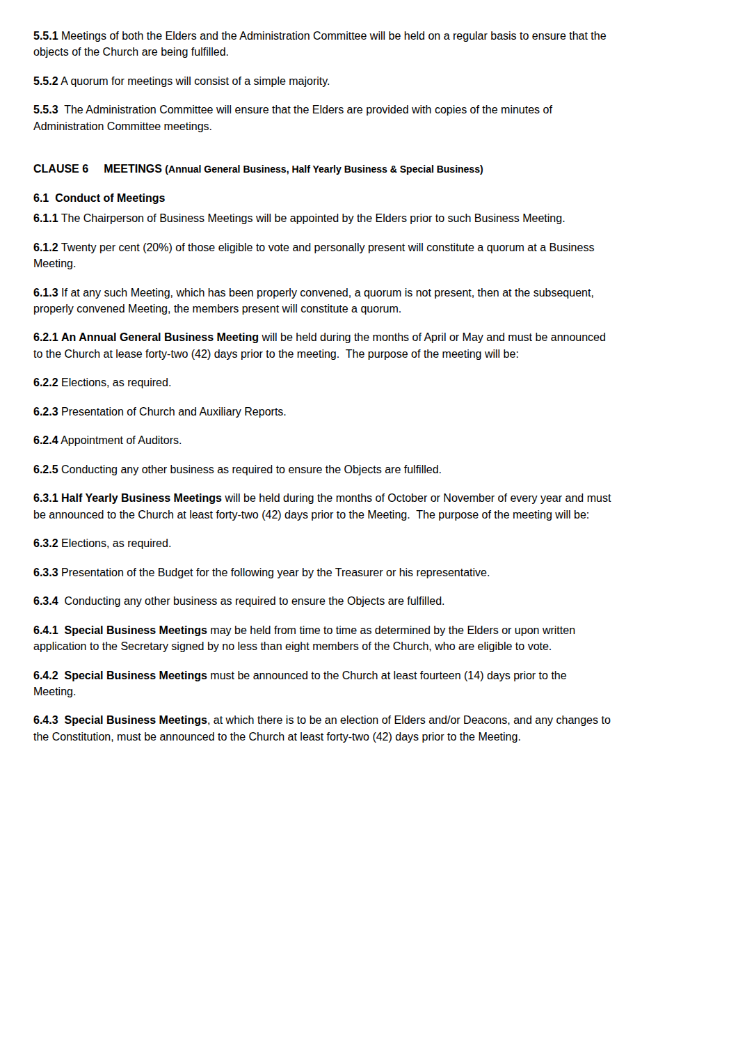5.5.1 Meetings of both the Elders and the Administration Committee will be held on a regular basis to ensure that the objects of the Church are being fulfilled.
5.5.2 A quorum for meetings will consist of a simple majority.
5.5.3 The Administration Committee will ensure that the Elders are provided with copies of the minutes of Administration Committee meetings.
CLAUSE 6 MEETINGS (Annual General Business, Half Yearly Business & Special Business)
6.1 Conduct of Meetings
6.1.1 The Chairperson of Business Meetings will be appointed by the Elders prior to such Business Meeting.
6.1.2 Twenty per cent (20%) of those eligible to vote and personally present will constitute a quorum at a Business Meeting.
6.1.3 If at any such Meeting, which has been properly convened, a quorum is not present, then at the subsequent, properly convened Meeting, the members present will constitute a quorum.
6.2.1 An Annual General Business Meeting will be held during the months of April or May and must be announced to the Church at lease forty-two (42) days prior to the meeting. The purpose of the meeting will be:
6.2.2 Elections, as required.
6.2.3 Presentation of Church and Auxiliary Reports.
6.2.4 Appointment of Auditors.
6.2.5 Conducting any other business as required to ensure the Objects are fulfilled.
6.3.1 Half Yearly Business Meetings will be held during the months of October or November of every year and must be announced to the Church at least forty-two (42) days prior to the Meeting. The purpose of the meeting will be:
6.3.2 Elections, as required.
6.3.3 Presentation of the Budget for the following year by the Treasurer or his representative.
6.3.4 Conducting any other business as required to ensure the Objects are fulfilled.
6.4.1 Special Business Meetings may be held from time to time as determined by the Elders or upon written application to the Secretary signed by no less than eight members of the Church, who are eligible to vote.
6.4.2 Special Business Meetings must be announced to the Church at least fourteen (14) days prior to the Meeting.
6.4.3 Special Business Meetings, at which there is to be an election of Elders and/or Deacons, and any changes to the Constitution, must be announced to the Church at least forty-two (42) days prior to the Meeting.